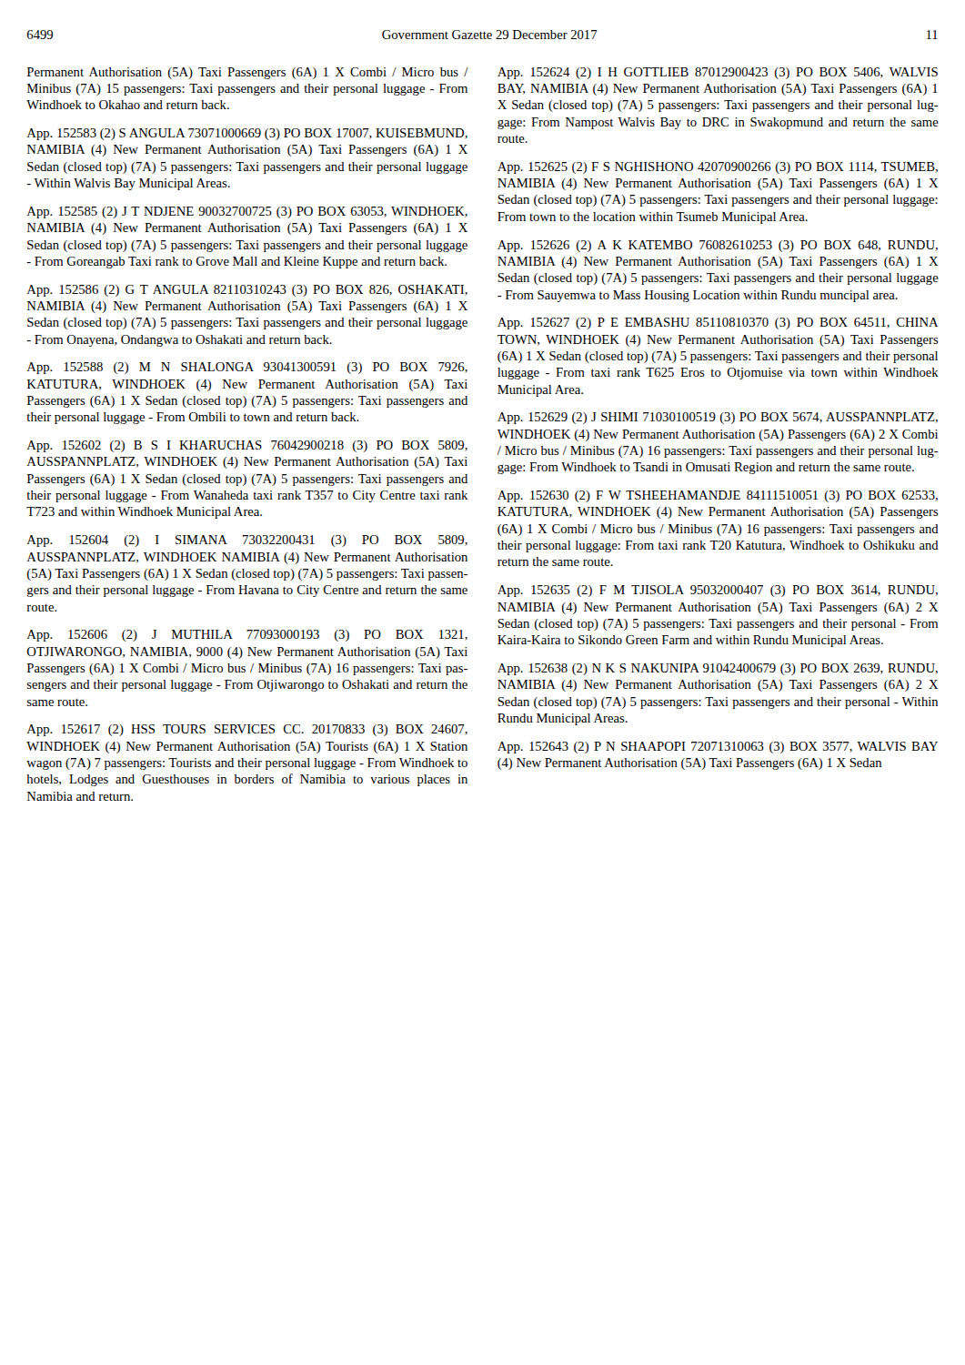6499 Government Gazette 29 December 2017 11
Permanent Authorisation (5A) Taxi Passengers (6A) 1 X Combi / Micro bus / Minibus (7A) 15 passengers: Taxi passengers and their personal luggage - From Windhoek to Okahao and return back.
App. 152583 (2) S ANGULA 73071000669 (3) PO BOX 17007, KUISEBMUND, NAMIBIA (4) New Permanent Authorisation (5A) Taxi Passengers (6A) 1 X Sedan (closed top) (7A) 5 passengers: Taxi passengers and their personal luggage - Within Walvis Bay Municipal Areas.
App. 152585 (2) J T NDJENE 90032700725 (3) PO BOX 63053, WINDHOEK, NAMIBIA (4) New Permanent Authorisation (5A) Taxi Passengers (6A) 1 X Sedan (closed top) (7A) 5 passengers: Taxi passengers and their personal luggage - From Goreangab Taxi rank to Grove Mall and Kleine Kuppe and return back.
App. 152586 (2) G T ANGULA 82110310243 (3) PO BOX 826, OSHAKATI, NAMIBIA (4) New Permanent Authorisation (5A) Taxi Passengers (6A) 1 X Sedan (closed top) (7A) 5 passengers: Taxi passengers and their personal luggage - From Onayena, Ondangwa to Oshakati and return back.
App. 152588 (2) M N SHALONGA 93041300591 (3) PO BOX 7926, KATUTURA, WINDHOEK (4) New Permanent Authorisation (5A) Taxi Passengers (6A) 1 X Sedan (closed top) (7A) 5 passengers: Taxi passengers and their personal luggage - From Ombili to town and return back.
App. 152602 (2) B S I KHARUCHAS 76042900218 (3) PO BOX 5809, AUSSPANNPLATZ, WINDHOEK (4) New Permanent Authorisation (5A) Taxi Passengers (6A) 1 X Sedan (closed top) (7A) 5 passengers: Taxi passengers and their personal luggage - From Wanaheda taxi rank T357 to City Centre taxi rank T723 and within Windhoek Municipal Area.
App. 152604 (2) I SIMANA 73032200431 (3) PO BOX 5809, AUSSPANNPLATZ, WINDHOEK NAMIBIA (4) New Permanent Authorisation (5A) Taxi Passengers (6A) 1 X Sedan (closed top) (7A) 5 passengers: Taxi passengers and their personal luggage - From Havana to City Centre and return the same route.
App. 152606 (2) J MUTHILA 77093000193 (3) PO BOX 1321, OTJIWARONGO, NAMIBIA, 9000 (4) New Permanent Authorisation (5A) Taxi Passengers (6A) 1 X Combi / Micro bus / Minibus (7A) 16 passengers: Taxi passengers and their personal luggage - From Otjiwarongo to Oshakati and return the same route.
App. 152617 (2) HSS TOURS SERVICES CC. 20170833 (3) BOX 24607, WINDHOEK (4) New Permanent Authorisation (5A) Tourists (6A) 1 X Station wagon (7A) 7 passengers: Tourists and their personal luggage - From Windhoek to hotels, Lodges and Guesthouses in borders of Namibia to various places in Namibia and return.
App. 152624 (2) I H GOTTLIEB 87012900423 (3) PO BOX 5406, WALVIS BAY, NAMIBIA (4) New Permanent Authorisation (5A) Taxi Passengers (6A) 1 X Sedan (closed top) (7A) 5 passengers: Taxi passengers and their personal luggage: From Nampost Walvis Bay to DRC in Swakopmund and return the same route.
App. 152625 (2) F S NGHISHONO 42070900266 (3) PO BOX 1114, TSUMEB, NAMIBIA (4) New Permanent Authorisation (5A) Taxi Passengers (6A) 1 X Sedan (closed top) (7A) 5 passengers: Taxi passengers and their personal luggage: From town to the location within Tsumeb Municipal Area.
App. 152626 (2) A K KATEMBO 76082610253 (3) PO BOX 648, RUNDU, NAMIBIA (4) New Permanent Authorisation (5A) Taxi Passengers (6A) 1 X Sedan (closed top) (7A) 5 passengers: Taxi passengers and their personal luggage - From Sauyemwa to Mass Housing Location within Rundu muncipal area.
App. 152627 (2) P E EMBASHU 85110810370 (3) PO BOX 64511, CHINA TOWN, WINDHOEK (4) New Permanent Authorisation (5A) Taxi Passengers (6A) 1 X Sedan (closed top) (7A) 5 passengers: Taxi passengers and their personal luggage - From taxi rank T625 Eros to Otjomuise via town within Windhoek Municipal Area.
App. 152629 (2) J SHIMI 71030100519 (3) PO BOX 5674, AUSSPANNPLATZ, WINDHOEK (4) New Permanent Authorisation (5A) Passengers (6A) 2 X Combi / Micro bus / Minibus (7A) 16 passengers: Taxi passengers and their personal luggage: From Windhoek to Tsandi in Omusati Region and return the same route.
App. 152630 (2) F W TSHEEHAMANDJE 84111510051 (3) PO BOX 62533, KATUTURA, WINDHOEK (4) New Permanent Authorisation (5A) Passengers (6A) 1 X Combi / Micro bus / Minibus (7A) 16 passengers: Taxi passengers and their personal luggage: From taxi rank T20 Katutura, Windhoek to Oshikuku and return the same route.
App. 152635 (2) F M TJISOLA 95032000407 (3) PO BOX 3614, RUNDU, NAMIBIA (4) New Permanent Authorisation (5A) Taxi Passengers (6A) 2 X Sedan (closed top) (7A) 5 passengers: Taxi passengers and their personal - From Kaira-Kaira to Sikondo Green Farm and within Rundu Municipal Areas.
App. 152638 (2) N K S NAKUNIPA 91042400679 (3) PO BOX 2639, RUNDU, NAMIBIA (4) New Permanent Authorisation (5A) Taxi Passengers (6A) 2 X Sedan (closed top) (7A) 5 passengers: Taxi passengers and their personal - Within Rundu Municipal Areas.
App. 152643 (2) P N SHAAPOPI 72071310063 (3) BOX 3577, WALVIS BAY (4) New Permanent Authorisation (5A) Taxi Passengers (6A) 1 X Sedan